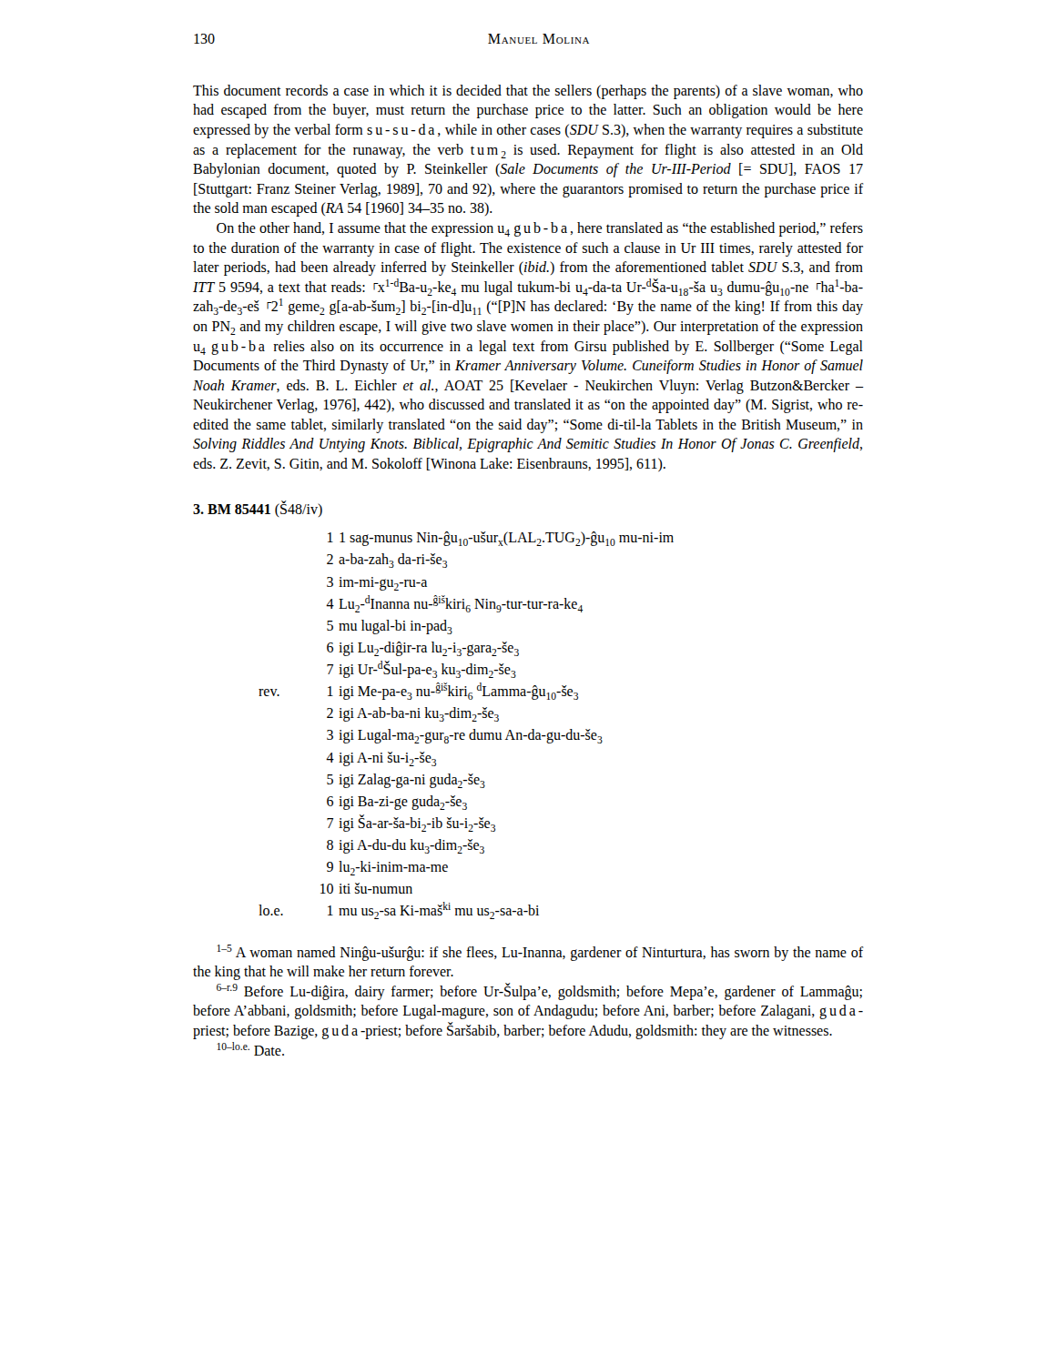130 Manuel Molina
This document records a case in which it is decided that the sellers (perhaps the parents) of a slave woman, who had escaped from the buyer, must return the purchase price to the latter. Such an obligation would be here expressed by the verbal form su-su-da, while in other cases (SDU S.3), when the warranty requires a substitute as a replacement for the runaway, the verb tum2 is used. Repayment for flight is also attested in an Old Babylonian document, quoted by P. Steinkeller (Sale Documents of the Ur-III-Period [= SDU], FAOS 17 [Stuttgart: Franz Steiner Verlag, 1989], 70 and 92), where the guarantors promised to return the purchase price if the sold man escaped (RA 54 [1960] 34–35 no. 38).
On the other hand, I assume that the expression u4 gub-ba, here translated as “the established period,” refers to the duration of the warranty in case of flight. The existence of such a clause in Ur III times, rarely attested for later periods, had been already inferred by Steinkeller (ibid.) from the aforementioned tablet SDU S.3, and from ITT 5 9594, a text that reads: ┌x1-dBa-u2-ke4 mu lugal tukum-bi u4-da-ta Ur-dŠa-u18-ša u3 dumu-ĝu10-ne ┌ha1-ba-zah3-de3-eš ┌21 geme2 g[a-ab-šum2] bi2-[in-d]u11 (“[P]N has declared: ‘By the name of the king! If from this day on PN2 and my children escape, I will give two slave women in their place”). Our interpretation of the expression u4 gub-ba relies also on its occurrence in a legal text from Girsu published by E. Sollberger (“Some Legal Documents of the Third Dynasty of Ur,” in Kramer Anniversary Volume. Cuneiform Studies in Honor of Samuel Noah Kramer, eds. B. L. Eichler et al., AOAT 25 [Kevelaer - Neukirchen Vluyn: Verlag Butzon&Bercker – Neukirchener Verlag, 1976], 442), who discussed and translated it as “on the appointed day” (M. Sigrist, who re-edited the same tablet, similarly translated “on the said day”; “Some di-til-la Tablets in the British Museum,” in Solving Riddles And Untying Knots. Biblical, Epigraphic And Semitic Studies In Honor Of Jonas C. Greenfield, eds. Z. Zevit, S. Gitin, and M. Sokoloff [Winona Lake: Eisenbrauns, 1995], 611).
3. BM 85441 (Š48/iv)
| | 1 | 1 sag-munus Nin-ĝu 10 -ušur x (LAL 2 .TUG 2 )-ĝu 10 mu-ni-im |
| | 2 | a-ba-zah 3 da-ri-še 3 |
| | 3 | im-mi-gu 2 -ru-a |
| | 4 | Lu 2 - d Inanna nu- ĝiš kiri 6 Nin 9 -tur-tur-ra-ke 4 |
| | 5 | mu lugal-bi in-pad 3 |
| | 6 | igi Lu 2 -diĝir-ra lu 2 -i 3 -gara 2 -še 3 |
| | 7 | igi Ur- d Šul-pa-e 3 ku 3 -dim 2 -še 3 |
| rev. | 1 | igi Me-pa-e 3 nu- ĝiš kiri 6 d Lamma-ĝu 10 -še 3 |
| | 2 | igi A-ab-ba-ni ku 3 -dim 2 -še 3 |
| | 3 | igi Lugal-ma 2 -gur 8 -re dumu An-da-gu-du-še 3 |
| | 4 | igi A-ni šu-i 2 -še 3 |
| | 5 | igi Zalag-ga-ni guda 2 -še 3 |
| | 6 | igi Ba-zi-ge guda 2 -še 3 |
| | 7 | igi Ša-ar-ša-bi 2 -ib šu-i 2 -še 3 |
| | 8 | igi A-du-du ku 3 -dim 2 -še 3 |
| | 9 | lu 2 -ki-inim-ma-me |
| | 10 | iti šu-numun |
| lo.e. | 1 | mu us 2 -sa Ki-maš ki mu us 2 -sa-a-bi |
1–5 A woman named Ninĝu-ušurĝu: if she flees, Lu-Inanna, gardener of Ninturtura, has sworn by the name of the king that he will make her return forever.
6–r.9 Before Lu-diĝira, dairy farmer; before Ur-Šulpa’e, goldsmith; before Mepa’e, gardener of Lammaĝu; before A’abbani, goldsmith; before Lugal-magure, son of Andagudu; before Ani, barber; before Zalagani, guda-priest; before Bazige, guda-priest; before Šaršabib, barber; before Adudu, goldsmith: they are the witnesses.
10–lo.e. Date.